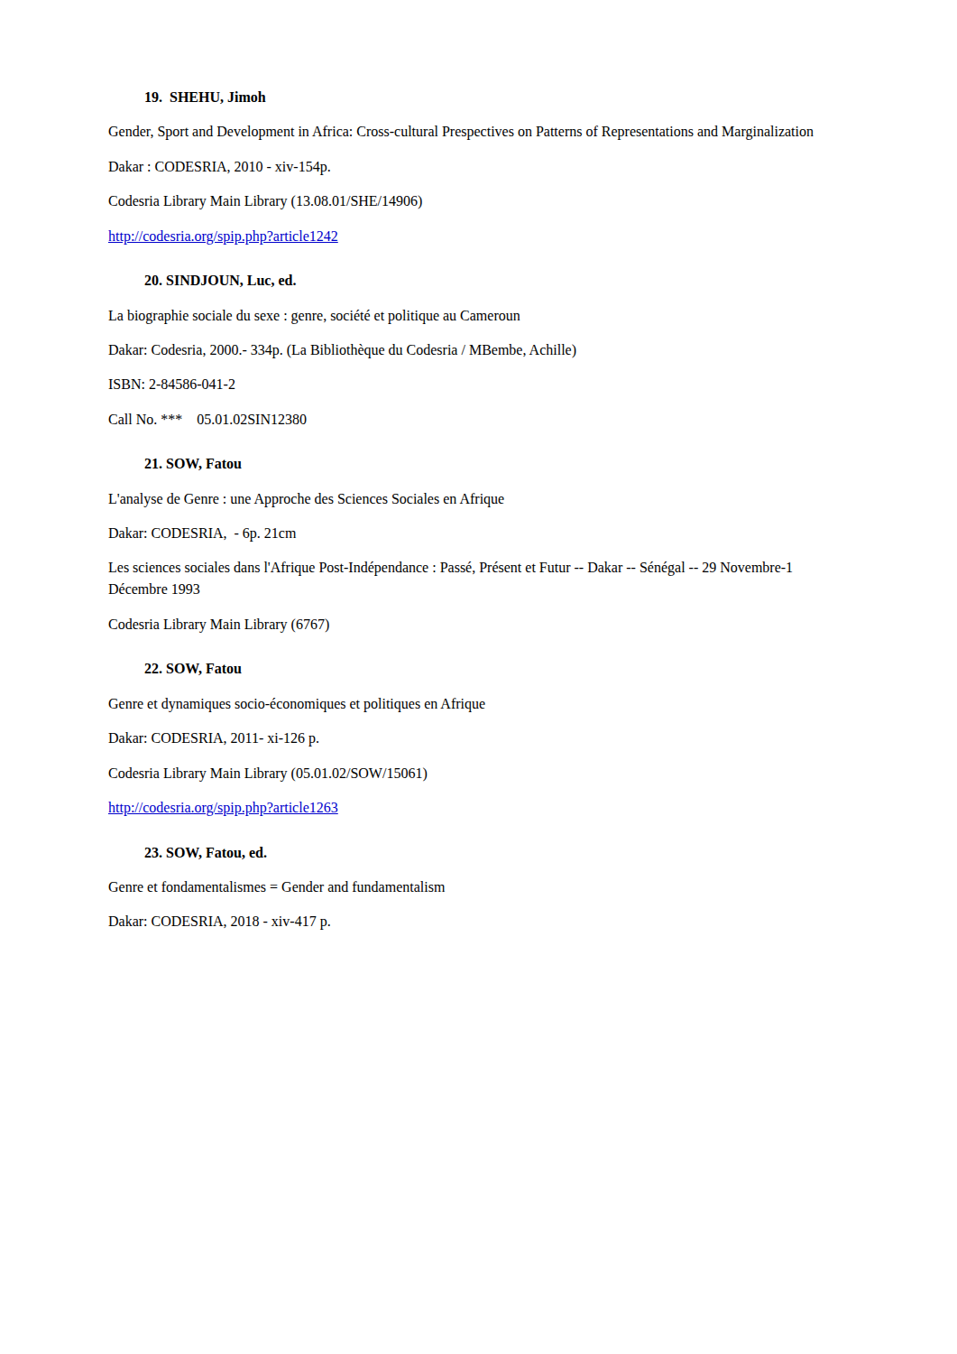19. SHEHU, Jimoh
Gender, Sport and Development in Africa: Cross-cultural Prespectives on Patterns of Representations and Marginalization
Dakar : CODESRIA, 2010 - xiv-154p.
Codesria Library Main Library (13.08.01/SHE/14906)
http://codesria.org/spip.php?article1242
20. SINDJOUN, Luc, ed.
La biographie sociale du sexe : genre, société et politique au Cameroun
Dakar: Codesria, 2000.- 334p. (La Bibliothèque du Codesria / MBembe, Achille)
ISBN: 2-84586-041-2
Call No. *** 05.01.02SIN12380
21. SOW, Fatou
L'analyse de Genre : une Approche des Sciences Sociales en Afrique
Dakar: CODESRIA, - 6p. 21cm
Les sciences sociales dans l'Afrique Post-Indépendance : Passé, Présent et Futur -- Dakar -- Sénégal -- 29 Novembre-1 Décembre 1993
Codesria Library Main Library (6767)
22. SOW, Fatou
Genre et dynamiques socio-économiques et politiques en Afrique
Dakar: CODESRIA, 2011- xi-126 p.
Codesria Library Main Library (05.01.02/SOW/15061)
http://codesria.org/spip.php?article1263
23. SOW, Fatou, ed.
Genre et fondamentalismes = Gender and fundamentalism
Dakar: CODESRIA, 2018 - xiv-417 p.